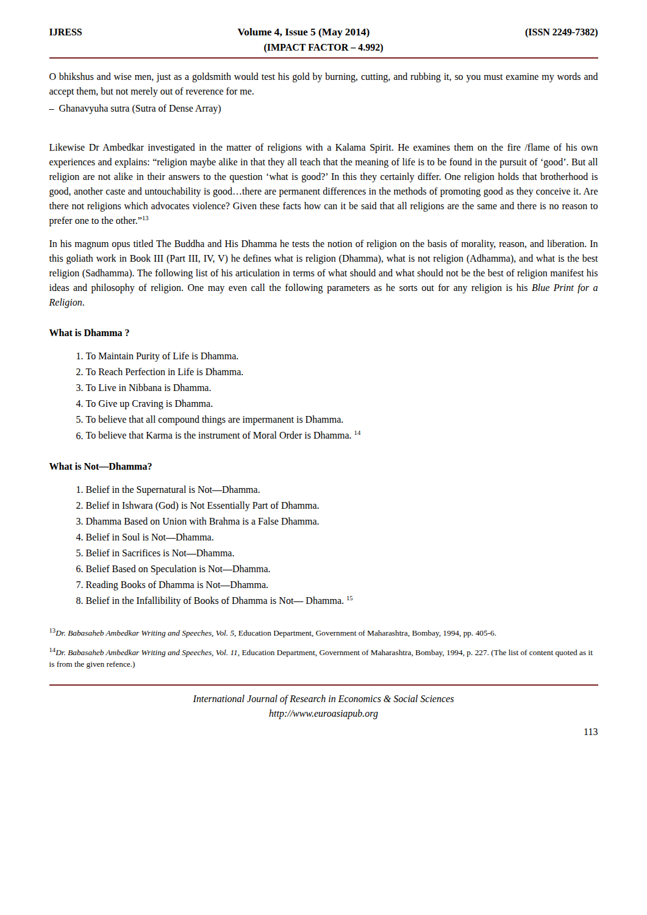IJRESS Volume 4, Issue 5 (May 2014) (ISSN 2249-7382)
(IMPACT FACTOR – 4.992)
O bhikshus and wise men, just as a goldsmith would test his gold by burning, cutting, and rubbing it, so you must examine my words and accept them, but not merely out of reverence for me.
– Ghanavyuha sutra (Sutra of Dense Array)
Likewise Dr Ambedkar investigated in the matter of religions with a Kalama Spirit. He examines them on the fire /flame of his own experiences and explains: “religion maybe alike in that they all teach that the meaning of life is to be found in the pursuit of ‘good’. But all religion are not alike in their answers to the question ‘what is good?’ In this they certainly differ. One religion holds that brotherhood is good, another caste and untouchability is good…there are permanent differences in the methods of promoting good as they conceive it. Are there not religions which advocates violence? Given these facts how can it be said that all religions are the same and there is no reason to prefer one to the other.”13
In his magnum opus titled The Buddha and His Dhamma he tests the notion of religion on the basis of morality, reason, and liberation. In this goliath work in Book III (Part III, IV, V) he defines what is religion (Dhamma), what is not religion (Adhamma), and what is the best religion (Sadhamma). The following list of his articulation in terms of what should and what should not be the best of religion manifest his ideas and philosophy of religion. One may even call the following parameters as he sorts out for any religion is his Blue Print for a Religion.
What is Dhamma ?
To Maintain Purity of Life is Dhamma.
To Reach Perfection in Life is Dhamma.
To Live in Nibbana is Dhamma.
To Give up Craving is Dhamma.
To believe that all compound things are impermanent is Dhamma.
To believe that Karma is the instrument of Moral Order is Dhamma. 14
What is Not—Dhamma?
Belief in the Supernatural is Not—Dhamma.
Belief in Ishwara (God) is Not Essentially Part of Dhamma.
Dhamma Based on Union with Brahma is a False Dhamma.
Belief in Soul is Not—Dhamma.
Belief in Sacrifices is Not—Dhamma.
Belief Based on Speculation is Not—Dhamma.
Reading Books of Dhamma is Not—Dhamma.
Belief in the Infallibility of Books of Dhamma is Not— Dhamma. 15
13 Dr. Babasaheb Ambedkar Writing and Speeches, Vol. 5, Education Department, Government of Maharashtra, Bombay, 1994, pp. 405-6.
14 Dr. Babasaheb Ambedkar Writing and Speeches, Vol. 11, Education Department, Government of Maharashtra, Bombay, 1994, p. 227. (The list of content quoted as it is from the given refence.)
International Journal of Research in Economics & Social Sciences
http://www.euroasiapub.org
113